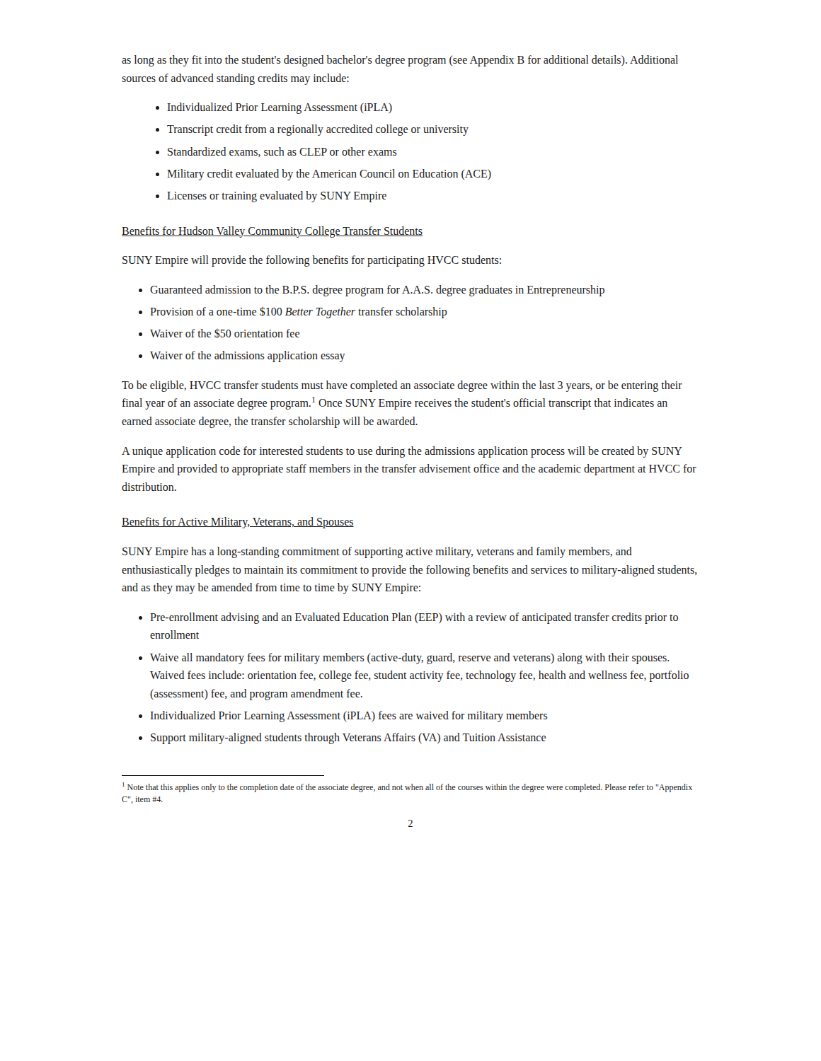as long as they fit into the student's designed bachelor's degree program (see Appendix B for additional details). Additional sources of advanced standing credits may include:
Individualized Prior Learning Assessment (iPLA)
Transcript credit from a regionally accredited college or university
Standardized exams, such as CLEP or other exams
Military credit evaluated by the American Council on Education (ACE)
Licenses or training evaluated by SUNY Empire
Benefits for Hudson Valley Community College Transfer Students
SUNY Empire will provide the following benefits for participating HVCC students:
Guaranteed admission to the B.P.S. degree program for A.A.S. degree graduates in Entrepreneurship
Provision of a one-time $100 Better Together transfer scholarship
Waiver of the $50 orientation fee
Waiver of the admissions application essay
To be eligible, HVCC transfer students must have completed an associate degree within the last 3 years, or be entering their final year of an associate degree program.1 Once SUNY Empire receives the student's official transcript that indicates an earned associate degree, the transfer scholarship will be awarded.
A unique application code for interested students to use during the admissions application process will be created by SUNY Empire and provided to appropriate staff members in the transfer advisement office and the academic department at HVCC for distribution.
Benefits for Active Military, Veterans, and Spouses
SUNY Empire has a long-standing commitment of supporting active military, veterans and family members, and enthusiastically pledges to maintain its commitment to provide the following benefits and services to military-aligned students, and as they may be amended from time to time by SUNY Empire:
Pre-enrollment advising and an Evaluated Education Plan (EEP) with a review of anticipated transfer credits prior to enrollment
Waive all mandatory fees for military members (active-duty, guard, reserve and veterans) along with their spouses. Waived fees include: orientation fee, college fee, student activity fee, technology fee, health and wellness fee, portfolio (assessment) fee, and program amendment fee.
Individualized Prior Learning Assessment (iPLA) fees are waived for military members
Support military-aligned students through Veterans Affairs (VA) and Tuition Assistance
1 Note that this applies only to the completion date of the associate degree, and not when all of the courses within the degree were completed. Please refer to "Appendix C", item #4.
2